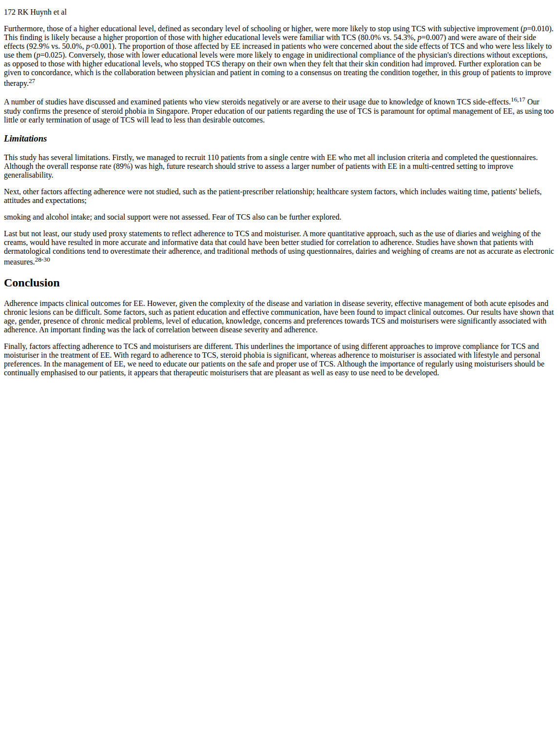172 RK Huynh et al
Furthermore, those of a higher educational level, defined as secondary level of schooling or higher, were more likely to stop using TCS with subjective improvement (p=0.010). This finding is likely because a higher proportion of those with higher educational levels were familiar with TCS (80.0% vs. 54.3%, p=0.007) and were aware of their side effects (92.9% vs. 50.0%, p<0.001). The proportion of those affected by EE increased in patients who were concerned about the side effects of TCS and who were less likely to use them (p=0.025). Conversely, those with lower educational levels were more likely to engage in unidirectional compliance of the physician's directions without exceptions, as opposed to those with higher educational levels, who stopped TCS therapy on their own when they felt that their skin condition had improved. Further exploration can be given to concordance, which is the collaboration between physician and patient in coming to a consensus on treating the condition together, in this group of patients to improve therapy.27
A number of studies have discussed and examined patients who view steroids negatively or are averse to their usage due to knowledge of known TCS side-effects.16,17 Our study confirms the presence of steroid phobia in Singapore. Proper education of our patients regarding the use of TCS is paramount for optimal management of EE, as using too little or early termination of usage of TCS will lead to less than desirable outcomes.
Limitations
This study has several limitations. Firstly, we managed to recruit 110 patients from a single centre with EE who met all inclusion criteria and completed the questionnaires. Although the overall response rate (89%) was high, future research should strive to assess a larger number of patients with EE in a multi-centred setting to improve generalisability.
Next, other factors affecting adherence were not studied, such as the patient-prescriber relationship; healthcare system factors, which includes waiting time, patients' beliefs, attitudes and expectations;
smoking and alcohol intake; and social support were not assessed. Fear of TCS also can be further explored.
Last but not least, our study used proxy statements to reflect adherence to TCS and moisturiser. A more quantitative approach, such as the use of diaries and weighing of the creams, would have resulted in more accurate and informative data that could have been better studied for correlation to adherence. Studies have shown that patients with dermatological conditions tend to overestimate their adherence, and traditional methods of using questionnaires, dairies and weighing of creams are not as accurate as electronic measures.28-30
Conclusion
Adherence impacts clinical outcomes for EE. However, given the complexity of the disease and variation in disease severity, effective management of both acute episodes and chronic lesions can be difficult. Some factors, such as patient education and effective communication, have been found to impact clinical outcomes. Our results have shown that age, gender, presence of chronic medical problems, level of education, knowledge, concerns and preferences towards TCS and moisturisers were significantly associated with adherence. An important finding was the lack of correlation between disease severity and adherence.
Finally, factors affecting adherence to TCS and moisturisers are different. This underlines the importance of using different approaches to improve compliance for TCS and moisturiser in the treatment of EE. With regard to adherence to TCS, steroid phobia is significant, whereas adherence to moisturiser is associated with lifestyle and personal preferences. In the management of EE, we need to educate our patients on the safe and proper use of TCS. Although the importance of regularly using moisturisers should be continually emphasised to our patients, it appears that therapeutic moisturisers that are pleasant as well as easy to use need to be developed.